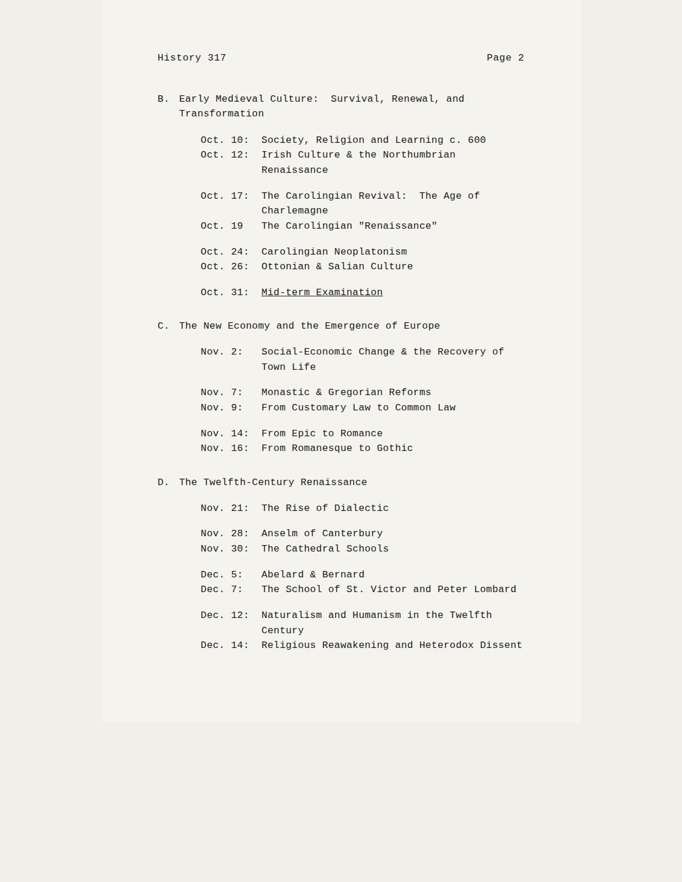History 317 Page 2
B. Early Medieval Culture: Survival, Renewal, and Transformation
Oct. 10: Society, Religion and Learning c. 600
Oct. 12: Irish Culture & the Northumbrian Renaissance
Oct. 17: The Carolingian Revival: The Age of Charlemagne
Oct. 19 The Carolingian "Renaissance"
Oct. 24: Carolingian Neoplatonism
Oct. 26: Ottonian & Salian Culture
Oct. 31: Mid-term Examination
C. The New Economy and the Emergence of Europe
Nov. 2: Social-Economic Change & the Recovery of Town Life
Nov. 7: Monastic & Gregorian Reforms
Nov. 9: From Customary Law to Common Law
Nov. 14: From Epic to Romance
Nov. 16: From Romanesque to Gothic
D. The Twelfth-Century Renaissance
Nov. 21: The Rise of Dialectic
Nov. 28: Anselm of Canterbury
Nov. 30: The Cathedral Schools
Dec. 5: Abelard & Bernard
Dec. 7: The School of St. Victor and Peter Lombard
Dec. 12: Naturalism and Humanism in the Twelfth Century
Dec. 14: Religious Reawakening and Heterodox Dissent